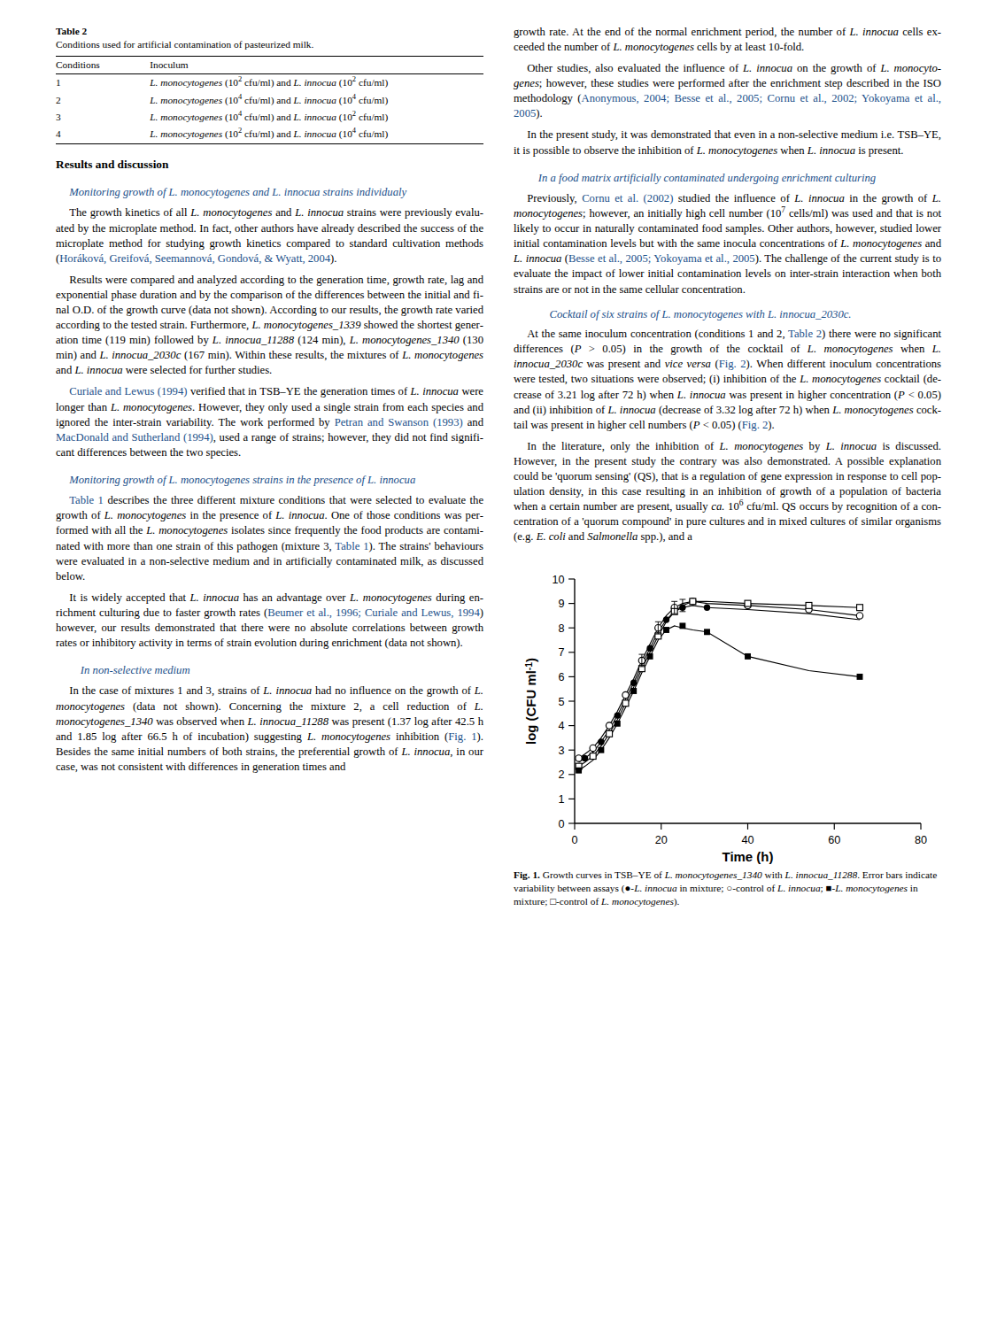Table 2 Conditions used for artificial contamination of pasteurized milk.
| Conditions | Inoculum |
| --- | --- |
| 1 | L. monocytogenes (10 2 cfu/ml) and L. innocua (10 2 cfu/ml) |
| 2 | L. monocytogenes (10 4 cfu/ml) and L. innocua (10 4 cfu/ml) |
| 3 | L. monocytogenes (10 4 cfu/ml) and L. innocua (10 2 cfu/ml) |
| 4 | L. monocytogenes (10 2 cfu/ml) and L. innocua (10 4 cfu/ml) |
Results and discussion
Monitoring growth of L. monocytogenes and L. innocua strains individualy
The growth kinetics of all L. monocytogenes and L. innocua strains were previously evaluated by the microplate method. In fact, other authors have already described the success of the microplate method for studying growth kinetics compared to standard cultivation methods (Horáková, Greifová, Seemannová, Gondová, & Wyatt, 2004).
Results were compared and analyzed according to the generation time, growth rate, lag and exponential phase duration and by the comparison of the differences between the initial and final O.D. of the growth curve (data not shown). According to our results, the growth rate varied according to the tested strain. Furthermore, L. monocytogenes_1339 showed the shortest generation time (119 min) followed by L. innocua_11288 (124 min), L. monocytogenes_1340 (130 min) and L. innocua_2030c (167 min). Within these results, the mixtures of L. monocytogenes and L. innocua were selected for further studies.
Curiale and Lewus (1994) verified that in TSB–YE the generation times of L. innocua were longer than L. monocytogenes. However, they only used a single strain from each species and ignored the inter-strain variability. The work performed by Petran and Swanson (1993) and MacDonald and Sutherland (1994), used a range of strains; however, they did not find significant differences between the two species.
Monitoring growth of L. monocytogenes strains in the presence of L. innocua
Table 1 describes the three different mixture conditions that were selected to evaluate the growth of L. monocytogenes in the presence of L. innocua. One of those conditions was performed with all the L. monocytogenes isolates since frequently the food products are contaminated with more than one strain of this pathogen (mixture 3, Table 1). The strains' behaviours were evaluated in a non-selective medium and in artificially contaminated milk, as discussed below.
It is widely accepted that L. innocua has an advantage over L. monocytogenes during enrichment culturing due to faster growth rates (Beumer et al., 1996; Curiale and Lewus, 1994) however, our results demonstrated that there were no absolute correlations between growth rates or inhibitory activity in terms of strain evolution during enrichment (data not shown).
In non-selective medium
In the case of mixtures 1 and 3, strains of L. innocua had no influence on the growth of L. monocytogenes (data not shown). Concerning the mixture 2, a cell reduction of L. monocytogenes_1340 was observed when L. innocua_11288 was present (1.37 log after 42.5 h and 1.85 log after 66.5 h of incubation) suggesting L. monocytogenes inhibition (Fig. 1). Besides the same initial numbers of both strains, the preferential growth of L. innocua, in our case, was not consistent with differences in generation times and
growth rate. At the end of the normal enrichment period, the number of L. innocua cells exceeded the number of L. monocytogenes cells by at least 10-fold.
Other studies, also evaluated the influence of L. innocua on the growth of L. monocytogenes; however, these studies were performed after the enrichment step described in the ISO methodology (Anonymous, 2004; Besse et al., 2005; Cornu et al., 2002; Yokoyama et al., 2005).
In the present study, it was demonstrated that even in a non-selective medium i.e. TSB–YE, it is possible to observe the inhibition of L. monocytogenes when L. innocua is present.
In a food matrix artificially contaminated undergoing enrichment culturing
Previously, Cornu et al. (2002) studied the influence of L. innocua in the growth of L. monocytogenes; however, an initially high cell number (107 cells/ml) was used and that is not likely to occur in naturally contaminated food samples. Other authors, however, studied lower initial contamination levels but with the same inocula concentrations of L. monocytogenes and L. innocua (Besse et al., 2005; Yokoyama et al., 2005). The challenge of the current study is to evaluate the impact of lower initial contamination levels on inter-strain interaction when both strains are or not in the same cellular concentration.
Cocktail of six strains of L. monocytogenes with L. innocua_2030c.
At the same inoculum concentration (conditions 1 and 2, Table 2) there were no significant differences (P > 0.05) in the growth of the cocktail of L. monocytogenes when L. innocua_2030c was present and vice versa (Fig. 2). When different inoculum concentrations were tested, two situations were observed; (i) inhibition of the L. monocytogenes cocktail (decrease of 3.21 log after 72 h) when L. innocua was present in higher concentration (P < 0.05) and (ii) inhibition of L. innocua (decrease of 3.32 log after 72 h) when L. monocytogenes cocktail was present in higher cell numbers (P < 0.05) (Fig. 2).
In the literature, only the inhibition of L. monocytogenes by L. innocua is discussed. However, in the present study the contrary was also demonstrated. A possible explanation could be 'quorum sensing' (QS), that is a regulation of gene expression in response to cell population density, in this case resulting in an inhibition of growth of a population of bacteria when a certain number are present, usually ca. 106 cfu/ml. QS occurs by recognition of a concentration of a 'quorum compound' in pure cultures and in mixed cultures of similar organisms (e.g. E. coli and Salmonella spp.), and a
0 1 2 3 4 5 6 7 8 9 10 0 20 40 60 80 Time (h) log (CFU ml-1)
Fig. 1. Growth curves in TSB–YE of L. monocytogenes_1340 with L. innocua_11288. Error bars indicate variability between assays (●-L. innocua in mixture; ○-control of L. innocua; ■-L. monocytogenes in mixture; □-control of L. monocytogenes).